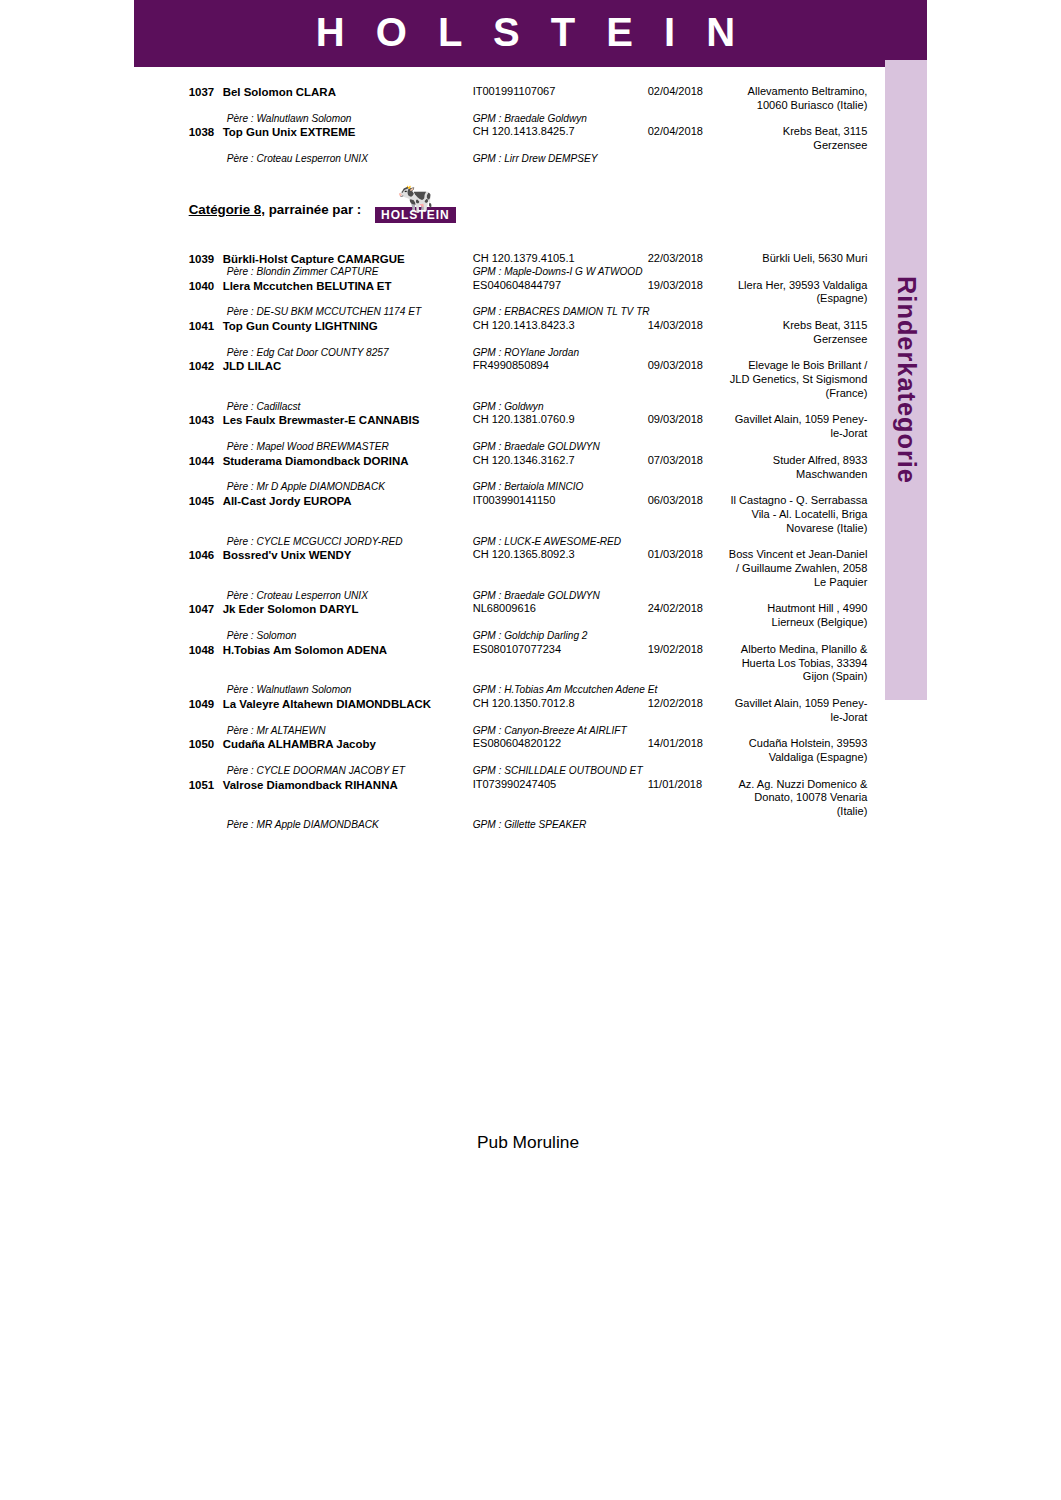H O L S T E I N
Rinderkategorie
| 1037 | Bel Solomon CLARA | IT001991107067 | 02/04/2018 | Allevamento Beltramino, 10060 Buriasco (Italie) |
| | Père : Walnutlawn Solomon | GPM : Braedale Goldwyn |
| 1038 | Top Gun Unix EXTREME | CH 120.1413.8425.7 | 02/04/2018 | Krebs Beat, 3115 Gerzensee |
| | Père : Croteau Lesperron UNIX | GPM : Lirr Drew DEMPSEY |
Catégorie 8, parrainée par : 🐄 HOLSTEIN
| 1039 | Bürkli-Holst Capture CAMARGUE | CH 120.1379.4105.1 | 22/03/2018 | Bürkli Ueli, 5630 Muri |
| | Père : Blondin Zimmer CAPTURE | GPM : Maple-Downs-I G W ATWOOD |
| 1040 | Llera Mccutchen BELUTINA ET | ES040604844797 | 19/03/2018 | Llera Her, 39593 Valdaliga (Espagne) |
| | Père : DE-SU BKM MCCUTCHEN 1174 ET | GPM : ERBACRES DAMION TL TV TR |
| 1041 | Top Gun County LIGHTNING | CH 120.1413.8423.3 | 14/03/2018 | Krebs Beat, 3115 Gerzensee |
| | Père : Edg Cat Door COUNTY 8257 | GPM : ROYlane Jordan |
| 1042 | JLD LILAC | FR4990850894 | 09/03/2018 | Elevage le Bois Brillant / JLD Genetics, St Sigismond (France) |
| | Père : Cadillacst | GPM : Goldwyn |
| 1043 | Les Faulx Brewmaster-E CANNABIS | CH 120.1381.0760.9 | 09/03/2018 | Gavillet Alain, 1059 Peney-le-Jorat |
| | Père : Mapel Wood BREWMASTER | GPM : Braedale GOLDWYN |
| 1044 | Studerama Diamondback DORINA | CH 120.1346.3162.7 | 07/03/2018 | Studer Alfred, 8933 Maschwanden |
| | Père : Mr D Apple DIAMONDBACK | GPM : Bertaiola MINCIO |
| 1045 | All-Cast Jordy EUROPA | IT003990141150 | 06/03/2018 | Il Castagno - Q. Serrabassa Vila - Al. Locatelli, Briga Novarese (Italie) |
| | Père : CYCLE MCGUCCI JORDY-RED | GPM : LUCK-E AWESOME-RED |
| 1046 | Bossred'v Unix WENDY | CH 120.1365.8092.3 | 01/03/2018 | Boss Vincent et Jean-Daniel / Guillaume Zwahlen, 2058 Le Paquier |
| | Père : Croteau Lesperron UNIX | GPM : Braedale GOLDWYN |
| 1047 | Jk Eder Solomon DARYL | NL68009616 | 24/02/2018 | Hautmont Hill , 4990 Lierneux (Belgique) |
| | Père : Solomon | GPM : Goldchip Darling 2 |
| 1048 | H.Tobias Am Solomon ADENA | ES080107077234 | 19/02/2018 | Alberto Medina, Planillo & Huerta Los Tobias, 33394 Gijon (Spain) |
| | Père : Walnutlawn Solomon | GPM : H.Tobias Am Mccutchen Adene Et |
| 1049 | La Valeyre Altahewn DIAMONDBLACK | CH 120.1350.7012.8 | 12/02/2018 | Gavillet Alain, 1059 Peney-le-Jorat |
| | Père : Mr ALTAHEWN | GPM : Canyon-Breeze At AIRLIFT |
| 1050 | Cudaña ALHAMBRA Jacoby | ES080604820122 | 14/01/2018 | Cudaña Holstein, 39593 Valdaliga (Espagne) |
| | Père : CYCLE DOORMAN JACOBY ET | GPM : SCHILLDALE OUTBOUND ET |
| 1051 | Valrose Diamondback RIHANNA | IT073990247405 | 11/01/2018 | Az. Ag. Nuzzi Domenico & Donato, 10078 Venaria (Italie) |
| | Père : MR Apple DIAMONDBACK | GPM : Gillette SPEAKER |
Pub Moruline